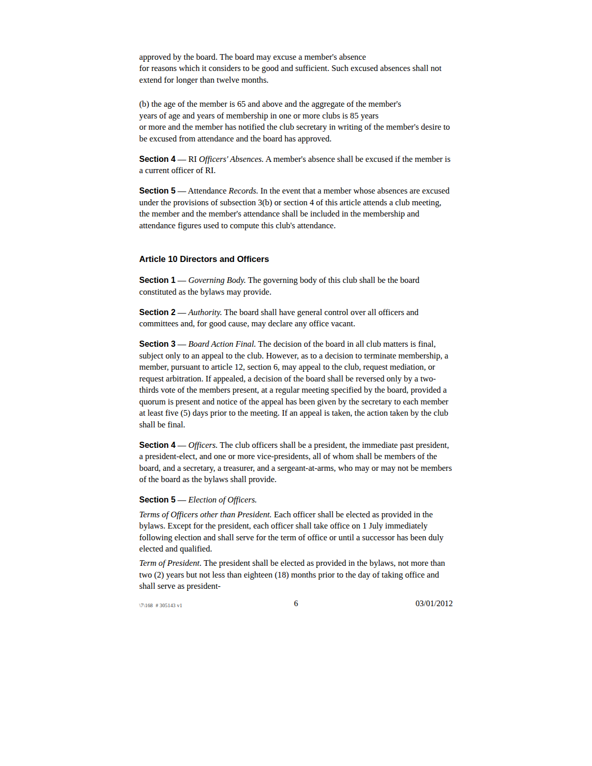approved by the board. The board may excuse a member's absence
for reasons which it considers to be good and sufficient. Such excused absences shall not extend for longer than twelve months.
(b) the age of the member is 65 and above and the aggregate of the member's
years of age and years of membership in one or more clubs is 85 years
or more and the member has notified the club secretary in writing of the member's desire to be excused from attendance and the board has approved.
Section 4 — RI Officers' Absences. A member's absence shall be excused if the member is a current officer of RI.
Section 5 — Attendance Records. In the event that a member whose absences are excused under the provisions of subsection 3(b) or section 4 of this article attends a club meeting, the member and the member's attendance shall be included in the membership and attendance figures used to compute this club's attendance.
Article 10 Directors and Officers
Section 1 — Governing Body. The governing body of this club shall be the board constituted as the bylaws may provide.
Section 2 — Authority. The board shall have general control over all officers and committees and, for good cause, may declare any office vacant.
Section 3 — Board Action Final. The decision of the board in all club matters is final, subject only to an appeal to the club. However, as to a decision to terminate membership, a member, pursuant to article 12, section 6, may appeal to the club, request mediation, or request arbitration. If appealed, a decision of the board shall be reversed only by a two-thirds vote of the members present, at a regular meeting specified by the board, provided a quorum is present and notice of the appeal has been given by the secretary to each member at least five (5) days prior to the meeting. If an appeal is taken, the action taken by the club shall be final.
Section 4 — Officers. The club officers shall be a president, the immediate past president, a president-elect, and one or more vice-presidents, all of whom shall be members of the board, and a secretary, a treasurer, and a sergeant-at-arms, who may or may not be members of the board as the bylaws shall provide.
Section 5 — Election of Officers.
Terms of Officers other than President. Each officer shall be elected as provided in the bylaws. Except for the president, each officer shall take office on 1 July immediately following election and shall serve for the term of office or until a successor has been duly elected and qualified.
Term of President. The president shall be elected as provided in the bylaws, not more than two (2) years but not less than eighteen (18) months prior to the day of taking office and shall serve as president-
6 03/01/2012 \7\168 # 305143 v1